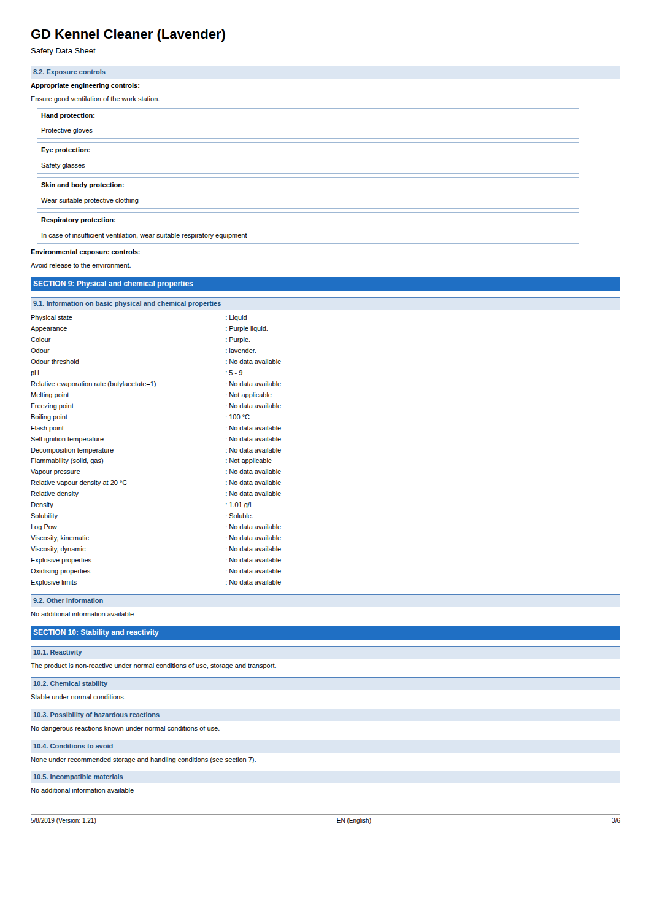GD Kennel Cleaner (Lavender)
Safety Data Sheet
8.2. Exposure controls
Appropriate engineering controls:
Ensure good ventilation of the work station.
| Hand protection: |
| Protective gloves |
| Eye protection: |
| Safety glasses |
| Skin and body protection: |
| Wear suitable protective clothing |
| Respiratory protection: |
| In case of insufficient ventilation, wear suitable respiratory equipment |
Environmental exposure controls:
Avoid release to the environment.
SECTION 9: Physical and chemical properties
9.1. Information on basic physical and chemical properties
| Physical state | : Liquid |
| Appearance | : Purple liquid. |
| Colour | : Purple. |
| Odour | : lavender. |
| Odour threshold | : No data available |
| pH | : 5 - 9 |
| Relative evaporation rate (butylacetate=1) | : No data available |
| Melting point | : Not applicable |
| Freezing point | : No data available |
| Boiling point | : 100 °C |
| Flash point | : No data available |
| Self ignition temperature | : No data available |
| Decomposition temperature | : No data available |
| Flammability (solid, gas) | : Not applicable |
| Vapour pressure | : No data available |
| Relative vapour density at 20 °C | : No data available |
| Relative density | : No data available |
| Density | : 1.01 g/l |
| Solubility | : Soluble. |
| Log Pow | : No data available |
| Viscosity, kinematic | : No data available |
| Viscosity, dynamic | : No data available |
| Explosive properties | : No data available |
| Oxidising properties | : No data available |
| Explosive limits | : No data available |
9.2. Other information
No additional information available
SECTION 10: Stability and reactivity
10.1. Reactivity
The product is non-reactive under normal conditions of use, storage and transport.
10.2. Chemical stability
Stable under normal conditions.
10.3. Possibility of hazardous reactions
No dangerous reactions known under normal conditions of use.
10.4. Conditions to avoid
None under recommended storage and handling conditions (see section 7).
10.5. Incompatible materials
No additional information available
5/8/2019 (Version: 1.21) EN (English) 3/6